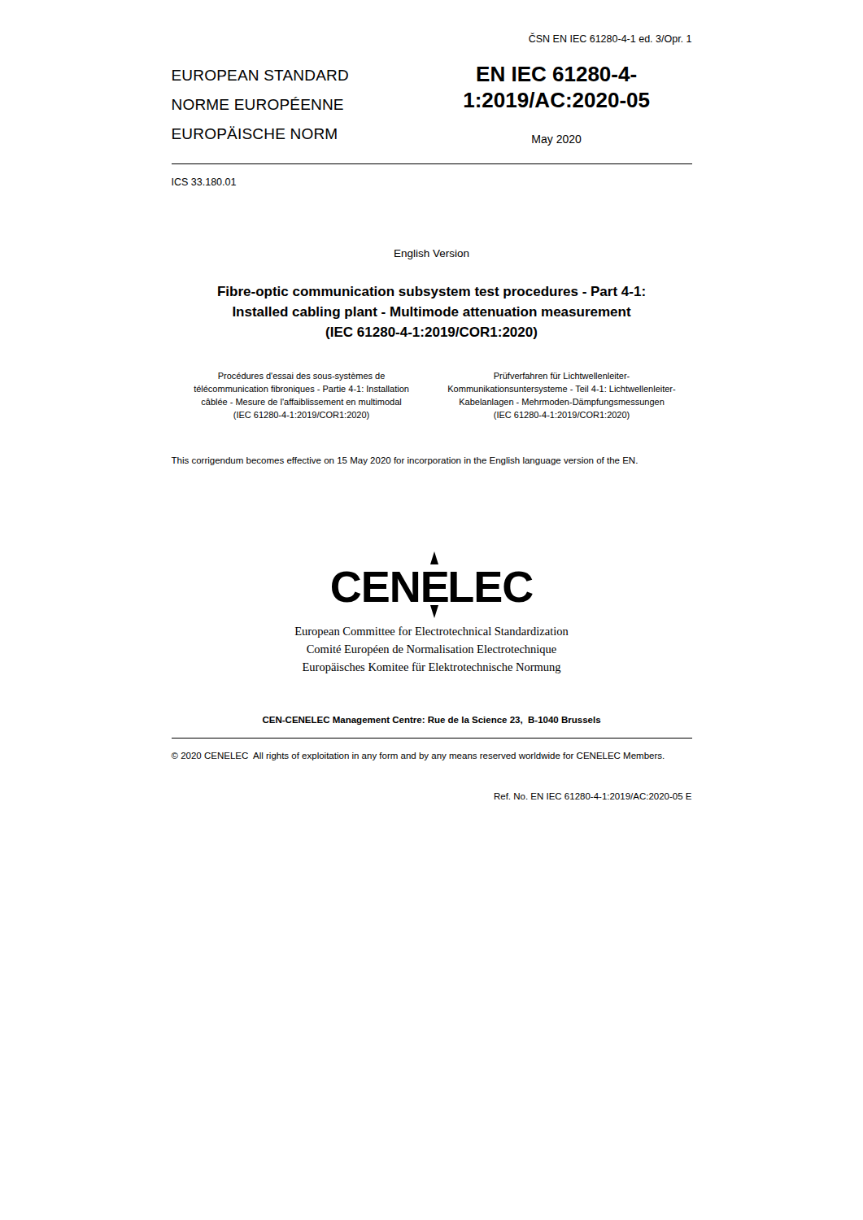ČSN EN IEC 61280-4-1 ed. 3/Opr. 1
| EUROPEAN STANDARD NORME EUROPÉENNE EUROPÄISCHE NORM | EN IEC 61280-4- 1:2019/AC:2020-05 May 2020 |
ICS 33.180.01
English Version
Fibre-optic communication subsystem test procedures - Part 4-1:
Installed cabling plant - Multimode attenuation measurement
(IEC 61280-4-1:2019/COR1:2020)
| Procédures d'essai des sous-systèmes de télécommunication fibroniques - Partie 4-1: Installation câblée - Mesure de l'affaiblissement en multimodal (IEC 61280-4-1:2019/COR1:2020) | Prüfverfahren für Lichtwellenleiter- Kommunikationsuntersysteme - Teil 4-1: Lichtwellenleiter- Kabelanlagen - Mehrmoden-Dämpfungsmessungen (IEC 61280-4-1:2019/COR1:2020) |
This corrigendum becomes effective on 15 May 2020 for incorporation in the English language version of the EN.
CENELEC
European Committee for Electrotechnical Standardization
Comité Européen de Normalisation Electrotechnique
Europäisches Komitee für Elektrotechnische Normung
CEN-CENELEC Management Centre: Rue de la Science 23, B-1040 Brussels
© 2020 CENELEC All rights of exploitation in any form and by any means reserved worldwide for CENELEC Members.
Ref. No. EN IEC 61280-4-1:2019/AC:2020-05 E